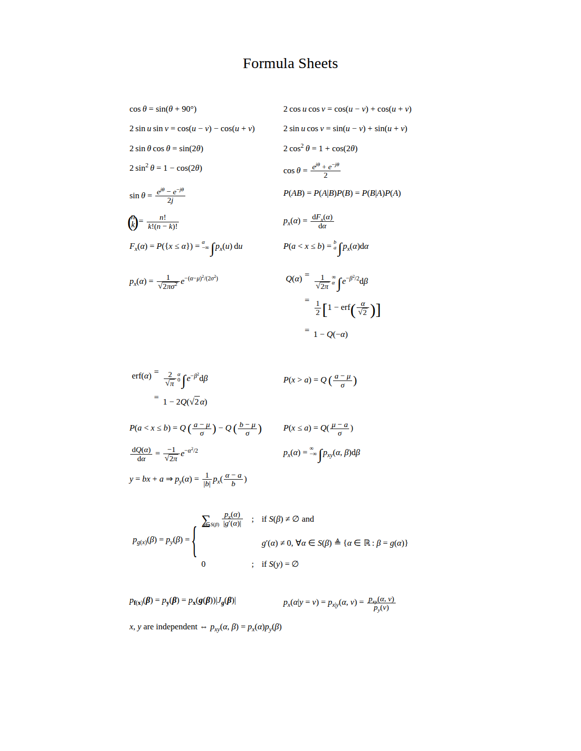Formula Sheets
| cos θ = sin ( θ + 90°) | 2 cos u cos v = cos ( u − v ) + cos ( u + v ) |
| 2 sin u sin v = cos ( u − v ) − cos ( u + v ) | 2 sin u cos v = sin ( u − v ) + sin ( u + v ) |
| 2 sin θ cos θ = sin (2 θ ) | 2 cos 2 θ = 1 + cos (2 θ ) |
| 2 sin 2 θ = 1 − cos (2 θ ) | cos θ = e jθ + e − jθ 2 |
| sin θ = e jθ − e − jθ 2 j | P ( AB ) = P ( A / B ) P ( B ) = P ( B / A ) P ( A ) |
| n k = n ! k !( n − k )! | p x ( α ) = d F x ( α ) d α |
| F x ( α ) = P ({ x ≤ α }) = α −∞ ∫ p x ( u ) d u | P ( a < x ≤ b ) = b a ∫ p x ( α )d α |
| p x ( α ) = 1 2 πσ 2 e −( α − μ ) 2 /(2 σ 2 ) | / Q ( α ) / = / 1 2 π ∞ α ∫ e − β 2 /2 d β / / / = / 1 2 [ 1 − erf ( α 2 ) ] / / / = / 1 − Q (− α ) / |
| / erf ( α ) / = / 2 π α 0 ∫ e − β 2 d β / / / = / 1 − 2 Q ( 2 α ) / | P ( x > a ) = Q ( a − μ σ ) |
| P ( a < x ≤ b ) = Q ( a − μ σ ) − Q ( b − μ σ ) | P ( x ≤ a ) = Q ( μ − a σ ) |
| d Q ( α ) d α = −1 2 π e − α 2 /2 | p x ( α ) = ∞ −∞ ∫ p xy ( α , β )d β |
| y = bx + a ⇒ p y ( α ) = 1 / b / p x ( α − a b ) |
pg(x)(β) = py(β) =
| ∑ α ∈ S ( β ) p x ( α ) / g ′( α )/ | ; | if S ( β ) ≠ ∅ and |
| | | g ′( α ) ≠ 0, ∀ α ∈ S ( β ) ≜ { α ∈ ℝ : β = g ( α )} |
| 0 | ; | if S ( y ) = ∅ |
| p f ( x ) ( β ) = p y ( β ) = p x ( g ( β ))/ J g ( β )/ | p x ( α / y = v ) = p x / y ( α , v ) = p xy ( α , v ) p y ( v ) |
| x , y are independent ⇔ p xy ( α , β ) = p x ( α ) p y ( β ) |